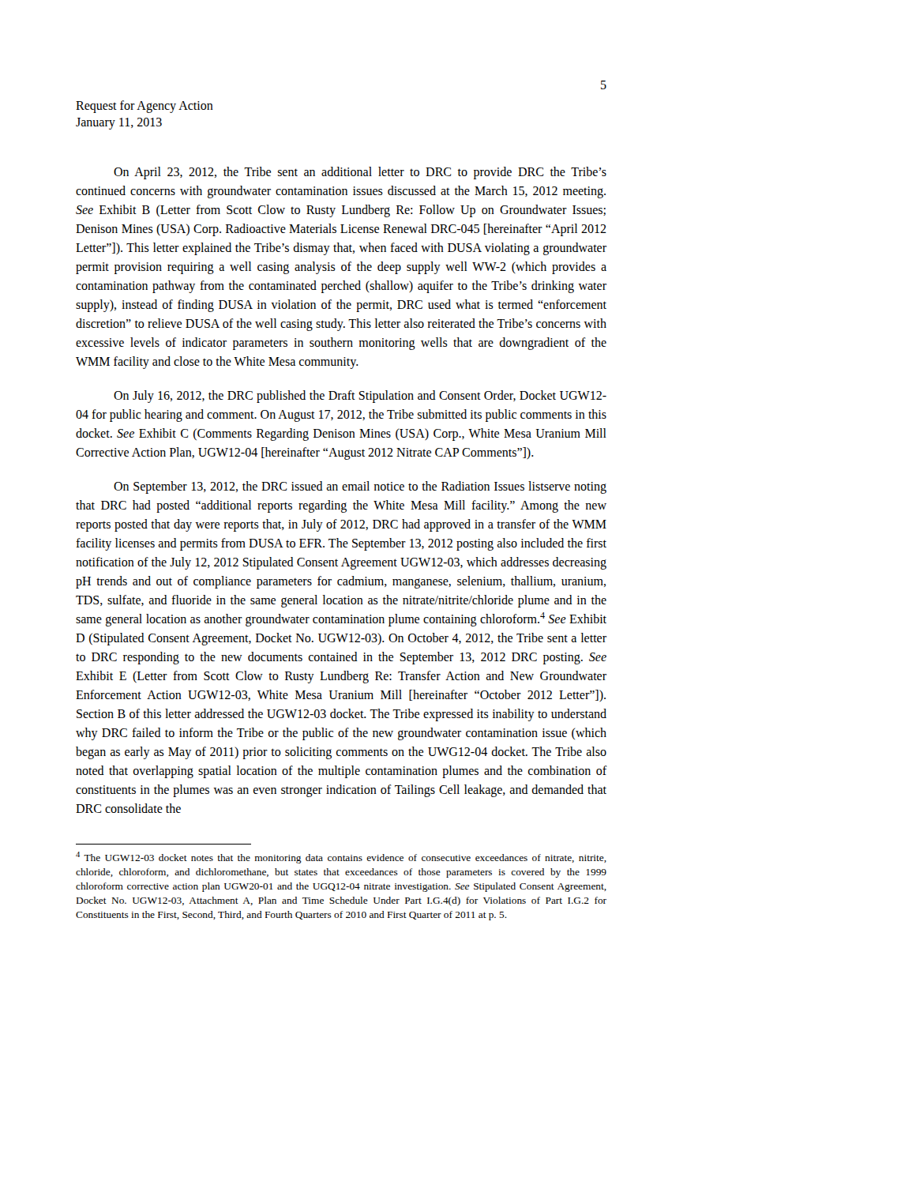5
Request for Agency Action
January 11, 2013
On April 23, 2012, the Tribe sent an additional letter to DRC to provide DRC the Tribe’s continued concerns with groundwater contamination issues discussed at the March 15, 2012 meeting. See Exhibit B (Letter from Scott Clow to Rusty Lundberg Re: Follow Up on Groundwater Issues; Denison Mines (USA) Corp. Radioactive Materials License Renewal DRC-045 [hereinafter “April 2012 Letter”]). This letter explained the Tribe’s dismay that, when faced with DUSA violating a groundwater permit provision requiring a well casing analysis of the deep supply well WW-2 (which provides a contamination pathway from the contaminated perched (shallow) aquifer to the Tribe’s drinking water supply), instead of finding DUSA in violation of the permit, DRC used what is termed “enforcement discretion” to relieve DUSA of the well casing study. This letter also reiterated the Tribe’s concerns with excessive levels of indicator parameters in southern monitoring wells that are downgradient of the WMM facility and close to the White Mesa community.
On July 16, 2012, the DRC published the Draft Stipulation and Consent Order, Docket UGW12-04 for public hearing and comment. On August 17, 2012, the Tribe submitted its public comments in this docket. See Exhibit C (Comments Regarding Denison Mines (USA) Corp., White Mesa Uranium Mill Corrective Action Plan, UGW12-04 [hereinafter “August 2012 Nitrate CAP Comments”]).
On September 13, 2012, the DRC issued an email notice to the Radiation Issues listserve noting that DRC had posted “additional reports regarding the White Mesa Mill facility.” Among the new reports posted that day were reports that, in July of 2012, DRC had approved in a transfer of the WMM facility licenses and permits from DUSA to EFR. The September 13, 2012 posting also included the first notification of the July 12, 2012 Stipulated Consent Agreement UGW12-03, which addresses decreasing pH trends and out of compliance parameters for cadmium, manganese, selenium, thallium, uranium, TDS, sulfate, and fluoride in the same general location as the nitrate/nitrite/chloride plume and in the same general location as another groundwater contamination plume containing chloroform.4 See Exhibit D (Stipulated Consent Agreement, Docket No. UGW12-03). On October 4, 2012, the Tribe sent a letter to DRC responding to the new documents contained in the September 13, 2012 DRC posting. See Exhibit E (Letter from Scott Clow to Rusty Lundberg Re: Transfer Action and New Groundwater Enforcement Action UGW12-03, White Mesa Uranium Mill [hereinafter “October 2012 Letter”]). Section B of this letter addressed the UGW12-03 docket. The Tribe expressed its inability to understand why DRC failed to inform the Tribe or the public of the new groundwater contamination issue (which began as early as May of 2011) prior to soliciting comments on the UWG12-04 docket. The Tribe also noted that overlapping spatial location of the multiple contamination plumes and the combination of constituents in the plumes was an even stronger indication of Tailings Cell leakage, and demanded that DRC consolidate the
4 The UGW12-03 docket notes that the monitoring data contains evidence of consecutive exceedances of nitrate, nitrite, chloride, chloroform, and dichloromethane, but states that exceedances of those parameters is covered by the 1999 chloroform corrective action plan UGW20-01 and the UGQ12-04 nitrate investigation. See Stipulated Consent Agreement, Docket No. UGW12-03, Attachment A, Plan and Time Schedule Under Part I.G.4(d) for Violations of Part I.G.2 for Constituents in the First, Second, Third, and Fourth Quarters of 2010 and First Quarter of 2011 at p. 5.